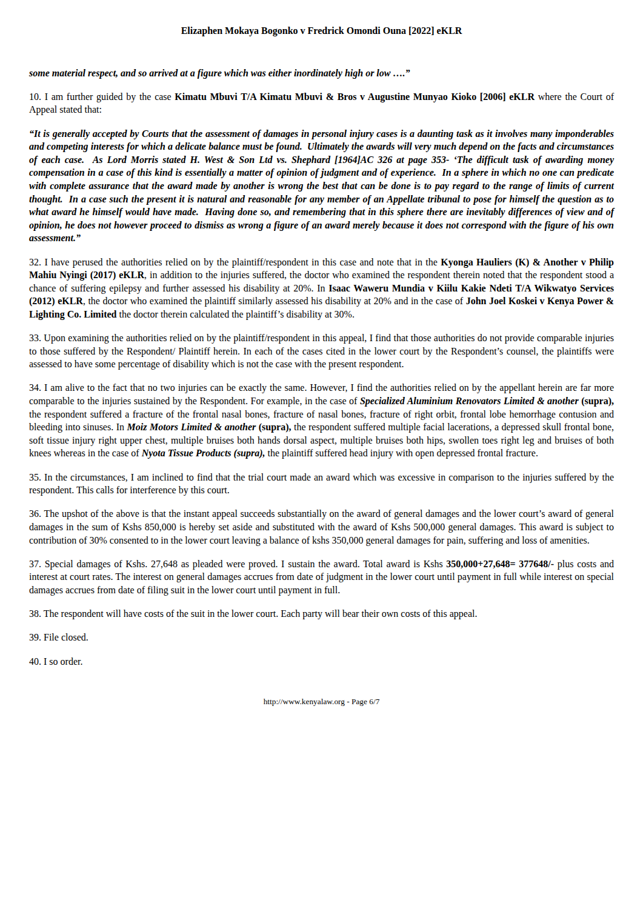Elizaphen Mokaya Bogonko v Fredrick Omondi Ouna [2022] eKLR
some material respect, and so arrived at a figure which was either inordinately high or low ….”
10. I am further guided by the case Kimatu Mbuvi T/A Kimatu Mbuvi & Bros v Augustine Munyao Kioko [2006] eKLR where the Court of Appeal stated that:
“It is generally accepted by Courts that the assessment of damages in personal injury cases is a daunting task as it involves many imponderables and competing interests for which a delicate balance must be found. Ultimately the awards will very much depend on the facts and circumstances of each case. As Lord Morris stated H. West & Son Ltd vs. Shephard [1964]AC 326 at page 353- ‘The difficult task of awarding money compensation in a case of this kind is essentially a matter of opinion of judgment and of experience. In a sphere in which no one can predicate with complete assurance that the award made by another is wrong the best that can be done is to pay regard to the range of limits of current thought. In a case such the present it is natural and reasonable for any member of an Appellate tribunal to pose for himself the question as to what award he himself would have made. Having done so, and remembering that in this sphere there are inevitably differences of view and of opinion, he does not however proceed to dismiss as wrong a figure of an award merely because it does not correspond with the figure of his own assessment.”
32. I have perused the authorities relied on by the plaintiff/respondent in this case and note that in the Kyonga Hauliers (K) & Another v Philip Mahiu Nyingi (2017) eKLR, in addition to the injuries suffered, the doctor who examined the respondent therein noted that the respondent stood a chance of suffering epilepsy and further assessed his disability at 20%. In Isaac Waweru Mundia v Kiilu Kakie Ndeti T/A Wikwatyo Services (2012) eKLR, the doctor who examined the plaintiff similarly assessed his disability at 20% and in the case of John Joel Koskei v Kenya Power & Lighting Co. Limited the doctor therein calculated the plaintiff’s disability at 30%.
33. Upon examining the authorities relied on by the plaintiff/respondent in this appeal, I find that those authorities do not provide comparable injuries to those suffered by the Respondent/ Plaintiff herein. In each of the cases cited in the lower court by the Respondent’s counsel, the plaintiffs were assessed to have some percentage of disability which is not the case with the present respondent.
34. I am alive to the fact that no two injuries can be exactly the same. However, I find the authorities relied on by the appellant herein are far more comparable to the injuries sustained by the Respondent. For example, in the case of Specialized Aluminium Renovators Limited & another (supra), the respondent suffered a fracture of the frontal nasal bones, fracture of nasal bones, fracture of right orbit, frontal lobe hemorrhage contusion and bleeding into sinuses. In Moiz Motors Limited & another (supra), the respondent suffered multiple facial lacerations, a depressed skull frontal bone, soft tissue injury right upper chest, multiple bruises both hands dorsal aspect, multiple bruises both hips, swollen toes right leg and bruises of both knees whereas in the case of Nyota Tissue Products (supra), the plaintiff suffered head injury with open depressed frontal fracture.
35. In the circumstances, I am inclined to find that the trial court made an award which was excessive in comparison to the injuries suffered by the respondent. This calls for interference by this court.
36. The upshot of the above is that the instant appeal succeeds substantially on the award of general damages and the lower court’s award of general damages in the sum of Kshs 850,000 is hereby set aside and substituted with the award of Kshs 500,000 general damages. This award is subject to contribution of 30% consented to in the lower court leaving a balance of kshs 350,000 general damages for pain, suffering and loss of amenities.
37. Special damages of Kshs. 27,648 as pleaded were proved. I sustain the award. Total award is Kshs 350,000+27,648= 377648/- plus costs and interest at court rates. The interest on general damages accrues from date of judgment in the lower court until payment in full while interest on special damages accrues from date of filing suit in the lower court until payment in full.
38. The respondent will have costs of the suit in the lower court. Each party will bear their own costs of this appeal.
39. File closed.
40. I so order.
http://www.kenyalaw.org - Page 6/7